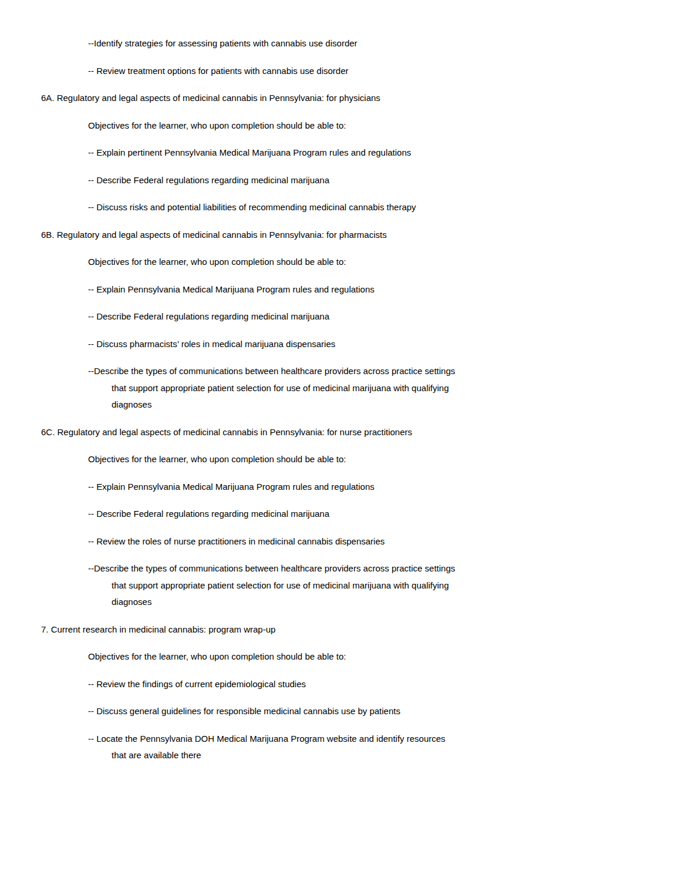--Identify strategies for assessing patients with cannabis use disorder
-- Review treatment options for patients with cannabis use disorder
6A. Regulatory and legal aspects of medicinal cannabis in Pennsylvania: for physicians
Objectives for the learner, who upon completion should be able to:
-- Explain pertinent Pennsylvania Medical Marijuana Program rules and regulations
-- Describe Federal regulations regarding medicinal marijuana
-- Discuss risks and potential liabilities of recommending medicinal cannabis therapy
6B. Regulatory and legal aspects of medicinal cannabis in Pennsylvania: for pharmacists
Objectives for the learner, who upon completion should be able to:
-- Explain Pennsylvania Medical Marijuana Program rules and regulations
-- Describe Federal regulations regarding medicinal marijuana
-- Discuss pharmacists’ roles in medical marijuana dispensaries
--Describe the types of communications between healthcare providers across practice settingsthat support appropriate patient selection for use of medicinal marijuana with qualifying diagnoses
6C. Regulatory and legal aspects of medicinal cannabis in Pennsylvania: for nurse practitioners
Objectives for the learner, who upon completion should be able to:
-- Explain Pennsylvania Medical Marijuana Program rules and regulations
-- Describe Federal regulations regarding medicinal marijuana
-- Review the roles of nurse practitioners in medicinal cannabis dispensaries
--Describe the types of communications between healthcare providers across practice settingsthat support appropriate patient selection for use of medicinal marijuana with qualifying diagnoses
7. Current research in medicinal cannabis: program wrap-up
Objectives for the learner, who upon completion should be able to:
-- Review the findings of current epidemiological studies
-- Discuss general guidelines for responsible medicinal cannabis use by patients
-- Locate the Pennsylvania DOH Medical Marijuana Program website and identify resourcesthat are available there